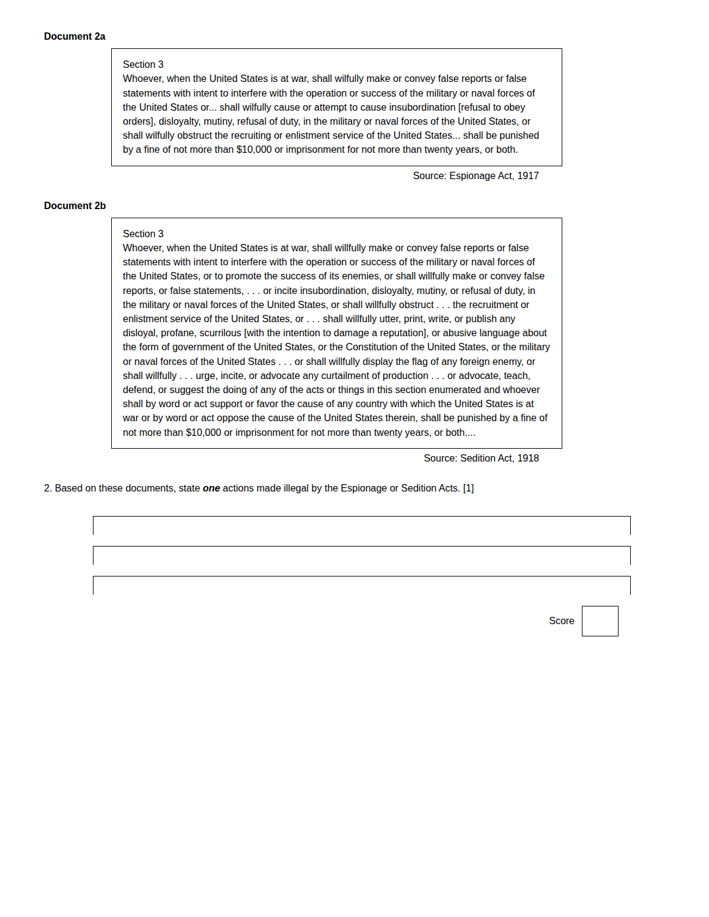Document 2a
Section 3
Whoever, when the United States is at war, shall wilfully make or convey false reports or false statements with intent to interfere with the operation or success of the military or naval forces of the United States or... shall wilfully cause or attempt to cause insubordination [refusal to obey orders], disloyalty, mutiny, refusal of duty, in the military or naval forces of the United States, or shall wilfully obstruct the recruiting or enlistment service of the United States... shall be punished by a fine of not more than $10,000 or imprisonment for not more than twenty years, or both.
Source: Espionage Act, 1917
Document 2b
Section 3
Whoever, when the United States is at war, shall willfully make or convey false reports or false statements with intent to interfere with the operation or success of the military or naval forces of the United States, or to promote the success of its enemies, or shall willfully make or convey false reports, or false statements, . . . or incite insubordination, disloyalty, mutiny, or refusal of duty, in the military or naval forces of the United States, or shall willfully obstruct . . . the recruitment or enlistment service of the United States, or . . . shall willfully utter, print, write, or publish any disloyal, profane, scurrilous [with the intention to damage a reputation], or abusive language about the form of government of the United States, or the Constitution of the United States, or the military or naval forces of the United States . . . or shall willfully display the flag of any foreign enemy, or shall willfully . . . urge, incite, or advocate any curtailment of production . . . or advocate, teach, defend, or suggest the doing of any of the acts or things in this section enumerated and whoever shall by word or act support or favor the cause of any country with which the United States is at war or by word or act oppose the cause of the United States therein, shall be punished by a fine of not more than $10,000 or imprisonment for not more than twenty years, or both....
Source: Sedition Act, 1918
2. Based on these documents, state one actions made illegal by the Espionage or Sedition Acts. [1]
Score